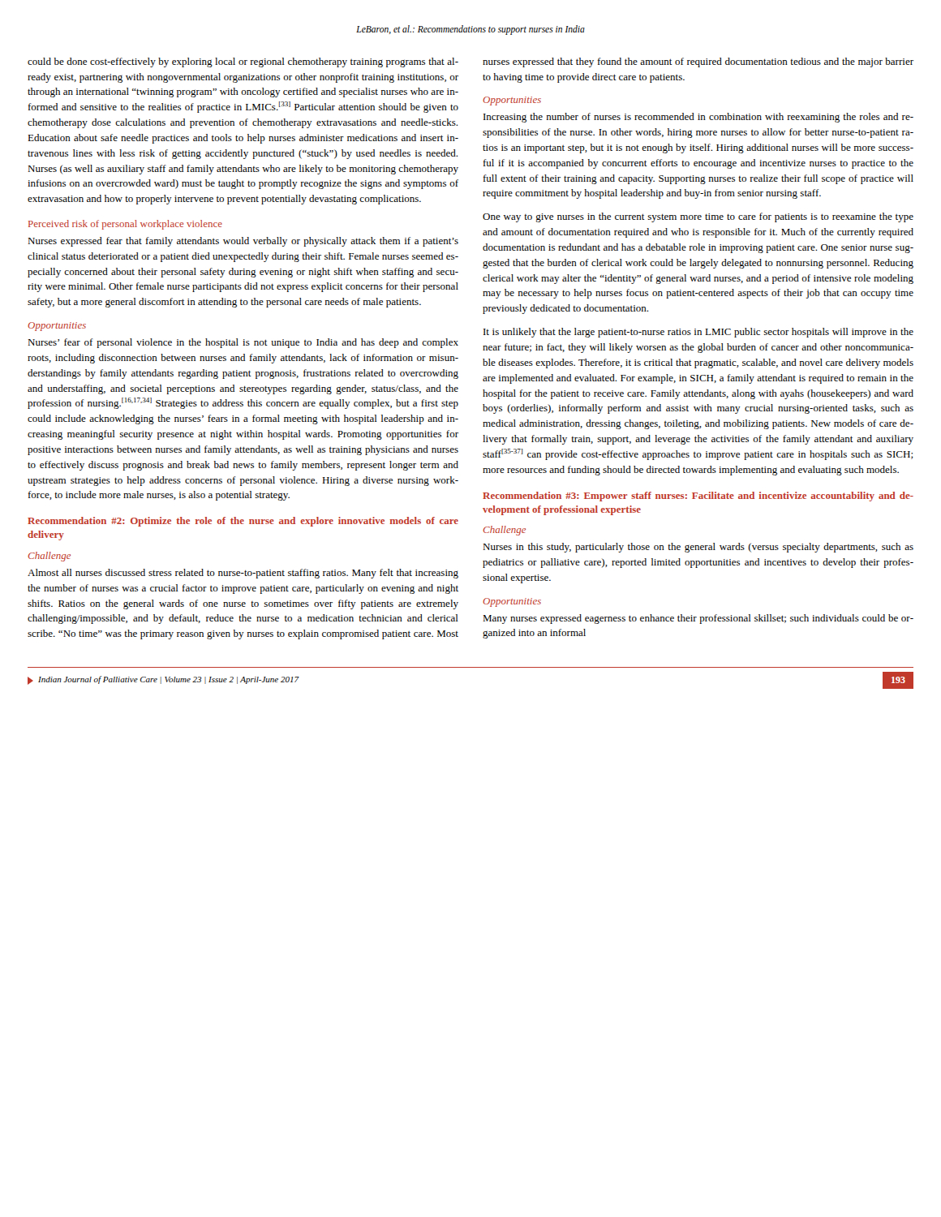LeBaron, et al.: Recommendations to support nurses in India
could be done cost-effectively by exploring local or regional chemotherapy training programs that already exist, partnering with nongovernmental organizations or other nonprofit training institutions, or through an international “twinning program” with oncology certified and specialist nurses who are informed and sensitive to the realities of practice in LMICs.[33] Particular attention should be given to chemotherapy dose calculations and prevention of chemotherapy extravasations and needle-sticks. Education about safe needle practices and tools to help nurses administer medications and insert intravenous lines with less risk of getting accidently punctured (“stuck”) by used needles is needed. Nurses (as well as auxiliary staff and family attendants who are likely to be monitoring chemotherapy infusions on an overcrowded ward) must be taught to promptly recognize the signs and symptoms of extravasation and how to properly intervene to prevent potentially devastating complications.
Perceived risk of personal workplace violence
Nurses expressed fear that family attendants would verbally or physically attack them if a patient’s clinical status deteriorated or a patient died unexpectedly during their shift. Female nurses seemed especially concerned about their personal safety during evening or night shift when staffing and security were minimal. Other female nurse participants did not express explicit concerns for their personal safety, but a more general discomfort in attending to the personal care needs of male patients.
Opportunities
Nurses’ fear of personal violence in the hospital is not unique to India and has deep and complex roots, including disconnection between nurses and family attendants, lack of information or misunderstandings by family attendants regarding patient prognosis, frustrations related to overcrowding and understaffing, and societal perceptions and stereotypes regarding gender, status/class, and the profession of nursing.[16,17,34] Strategies to address this concern are equally complex, but a first step could include acknowledging the nurses’ fears in a formal meeting with hospital leadership and increasing meaningful security presence at night within hospital wards. Promoting opportunities for positive interactions between nurses and family attendants, as well as training physicians and nurses to effectively discuss prognosis and break bad news to family members, represent longer term and upstream strategies to help address concerns of personal violence. Hiring a diverse nursing workforce, to include more male nurses, is also a potential strategy.
Recommendation #2: Optimize the role of the nurse and explore innovative models of care delivery
Challenge
Almost all nurses discussed stress related to nurse-to-patient staffing ratios. Many felt that increasing the number of nurses was a crucial factor to improve patient care, particularly on evening and night shifts. Ratios on the general wards of one nurse to sometimes over fifty patients are extremely challenging/impossible, and by default, reduce the nurse to a medication technician and clerical scribe. “No time” was the primary reason given by nurses to explain compromised patient care. Most nurses expressed that they found the amount of required documentation tedious and the major barrier to having time to provide direct care to patients.
Opportunities
Increasing the number of nurses is recommended in combination with reexamining the roles and responsibilities of the nurse. In other words, hiring more nurses to allow for better nurse-to-patient ratios is an important step, but it is not enough by itself. Hiring additional nurses will be more successful if it is accompanied by concurrent efforts to encourage and incentivize nurses to practice to the full extent of their training and capacity. Supporting nurses to realize their full scope of practice will require commitment by hospital leadership and buy-in from senior nursing staff.
One way to give nurses in the current system more time to care for patients is to reexamine the type and amount of documentation required and who is responsible for it. Much of the currently required documentation is redundant and has a debatable role in improving patient care. One senior nurse suggested that the burden of clerical work could be largely delegated to nonnursing personnel. Reducing clerical work may alter the “identity” of general ward nurses, and a period of intensive role modeling may be necessary to help nurses focus on patient-centered aspects of their job that can occupy time previously dedicated to documentation.
It is unlikely that the large patient-to-nurse ratios in LMIC public sector hospitals will improve in the near future; in fact, they will likely worsen as the global burden of cancer and other noncommunicable diseases explodes. Therefore, it is critical that pragmatic, scalable, and novel care delivery models are implemented and evaluated. For example, in SICH, a family attendant is required to remain in the hospital for the patient to receive care. Family attendants, along with ayahs (housekeepers) and ward boys (orderlies), informally perform and assist with many crucial nursing-oriented tasks, such as medical administration, dressing changes, toileting, and mobilizing patients. New models of care delivery that formally train, support, and leverage the activities of the family attendant and auxiliary staff[35-37] can provide cost-effective approaches to improve patient care in hospitals such as SICH; more resources and funding should be directed towards implementing and evaluating such models.
Recommendation #3: Empower staff nurses: Facilitate and incentivize accountability and development of professional expertise
Challenge
Nurses in this study, particularly those on the general wards (versus specialty departments, such as pediatrics or palliative care), reported limited opportunities and incentives to develop their professional expertise.
Opportunities
Many nurses expressed eagerness to enhance their professional skillset; such individuals could be organized into an informal
Indian Journal of Palliative Care | Volume 23 | Issue 2 | April-June 2017 193